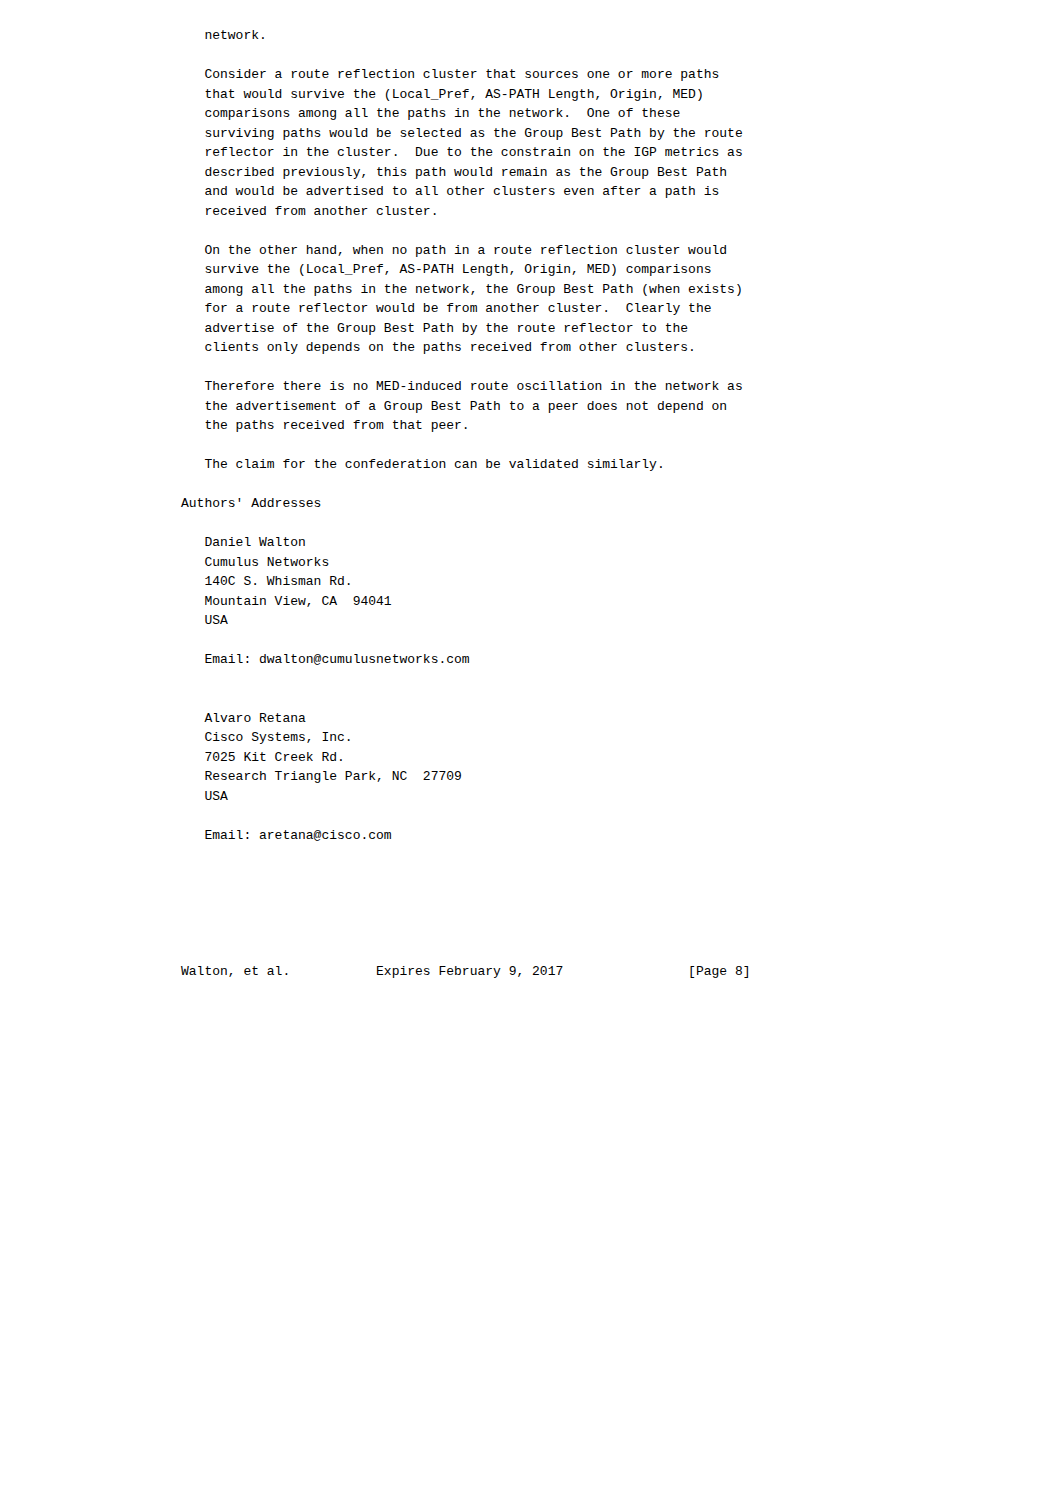network.

   Consider a route reflection cluster that sources one or more paths
   that would survive the (Local_Pref, AS-PATH Length, Origin, MED)
   comparisons among all the paths in the network.  One of these
   surviving paths would be selected as the Group Best Path by the route
   reflector in the cluster.  Due to the constrain on the IGP metrics as
   described previously, this path would remain as the Group Best Path
   and would be advertised to all other clusters even after a path is
   received from another cluster.

   On the other hand, when no path in a route reflection cluster would
   survive the (Local_Pref, AS-PATH Length, Origin, MED) comparisons
   among all the paths in the network, the Group Best Path (when exists)
   for a route reflector would be from another cluster.  Clearly the
   advertise of the Group Best Path by the route reflector to the
   clients only depends on the paths received from other clusters.

   Therefore there is no MED-induced route oscillation in the network as
   the advertisement of a Group Best Path to a peer does not depend on
   the paths received from that peer.

   The claim for the confederation can be validated similarly.

Authors' Addresses

   Daniel Walton
   Cumulus Networks
   140C S. Whisman Rd.
   Mountain View, CA  94041
   USA

   Email: dwalton@cumulusnetworks.com


   Alvaro Retana
   Cisco Systems, Inc.
   7025 Kit Creek Rd.
   Research Triangle Park, NC  27709
   USA

   Email: aretana@cisco.com
Walton, et al.           Expires February 9, 2017                [Page 8]